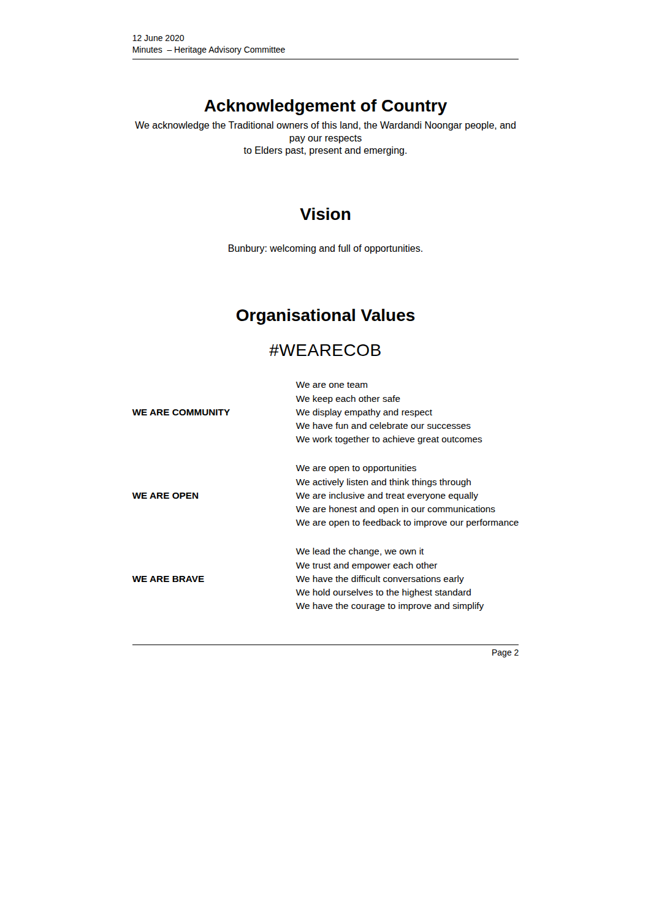12 June 2020 Minutes – Heritage Advisory Committee
Acknowledgement of Country
We acknowledge the Traditional owners of this land, the Wardandi Noongar people, and pay our respects
to Elders past, present and emerging.
Vision
Bunbury: welcoming and full of opportunities.
Organisational Values
#WEARECOB
| | We are one team |
| | We keep each other safe |
| WE ARE COMMUNITY | We display empathy and respect |
| | We have fun and celebrate our successes |
| | We work together to achieve great outcomes |
| | We are open to opportunities |
| | We actively listen and think things through |
| WE ARE OPEN | We are inclusive and treat everyone equally |
| | We are honest and open in our communications |
| | We are open to feedback to improve our performance |
| | We lead the change, we own it |
| | We trust and empower each other |
| WE ARE BRAVE | We have the difficult conversations early |
| | We hold ourselves to the highest standard |
| | We have the courage to improve and simplify |
Page 2